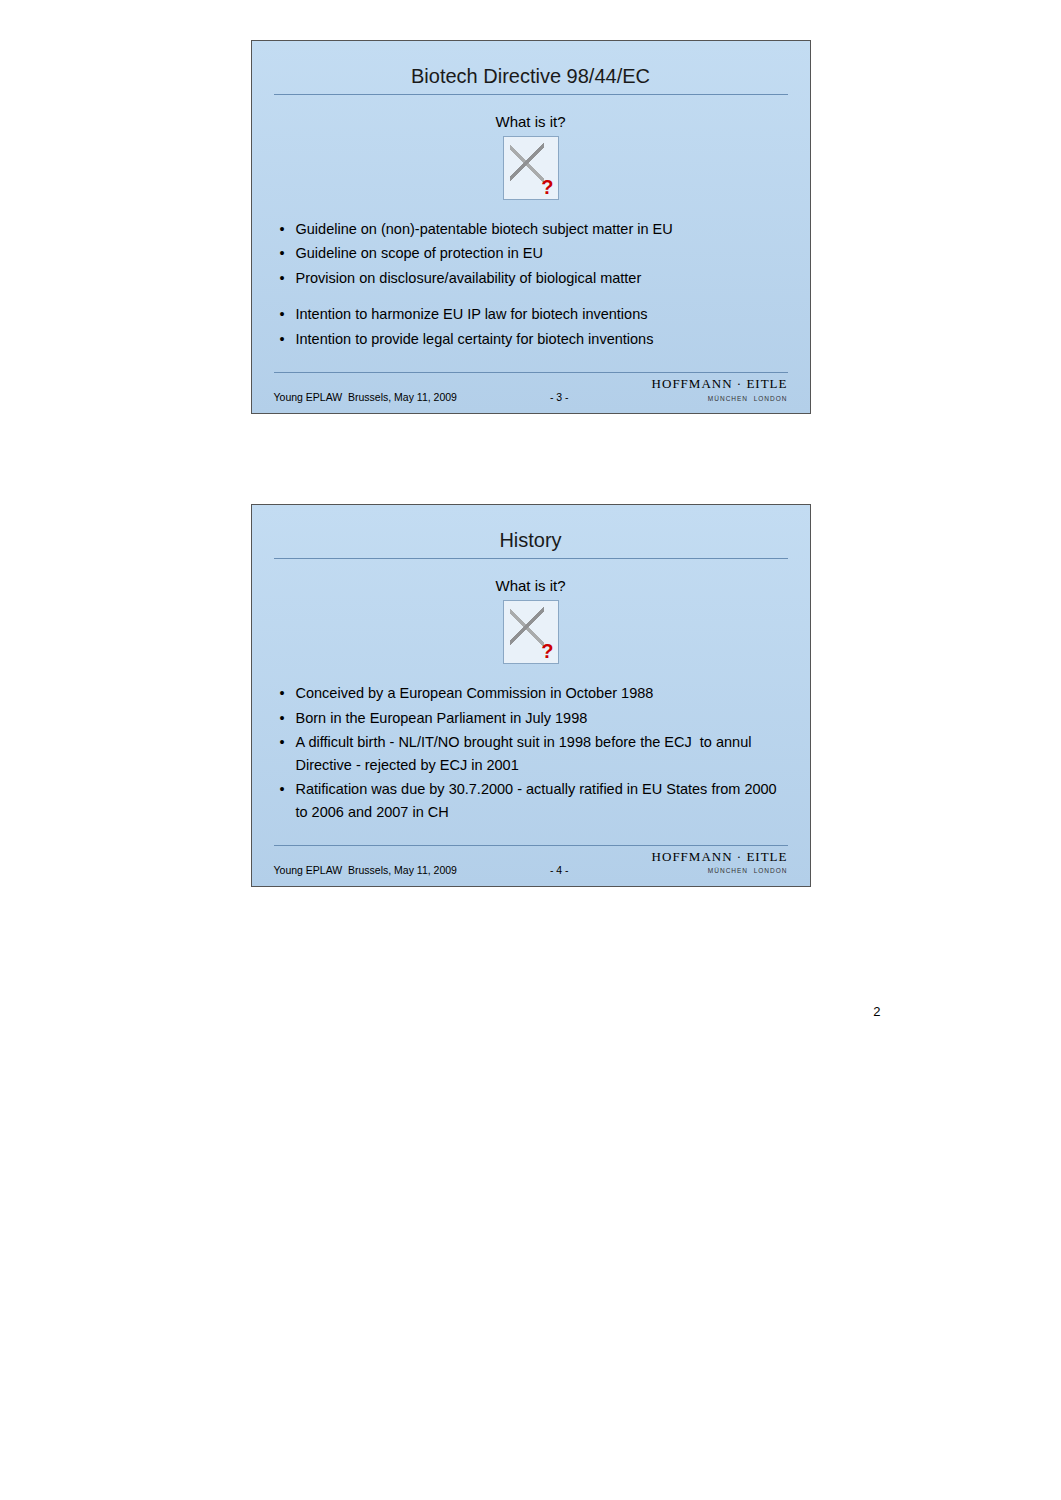Biotech Directive 98/44/EC
What is it?
?
Guideline on (non)-patentable biotech subject matter in EU
Guideline on scope of protection in EU
Provision on disclosure/availability of biological matter
Intention to harmonize EU IP law for biotech inventions
Intention to provide legal certainty for biotech inventions
Young EPLAW Brussels, May 11, 2009 - 3 - HOFFMANN · EITLE
MÜNCHEN LONDON
History
What is it?
?
Conceived by a European Commission in October 1988
Born in the European Parliament in July 1998
A difficult birth - NL/IT/NO brought suit in 1998 before the ECJ to annul Directive - rejected by ECJ in 2001
Ratification was due by 30.7.2000 - actually ratified in EU States from 2000 to 2006 and 2007 in CH
Young EPLAW Brussels, May 11, 2009 - 4 - HOFFMANN · EITLE
MÜNCHEN LONDON
2